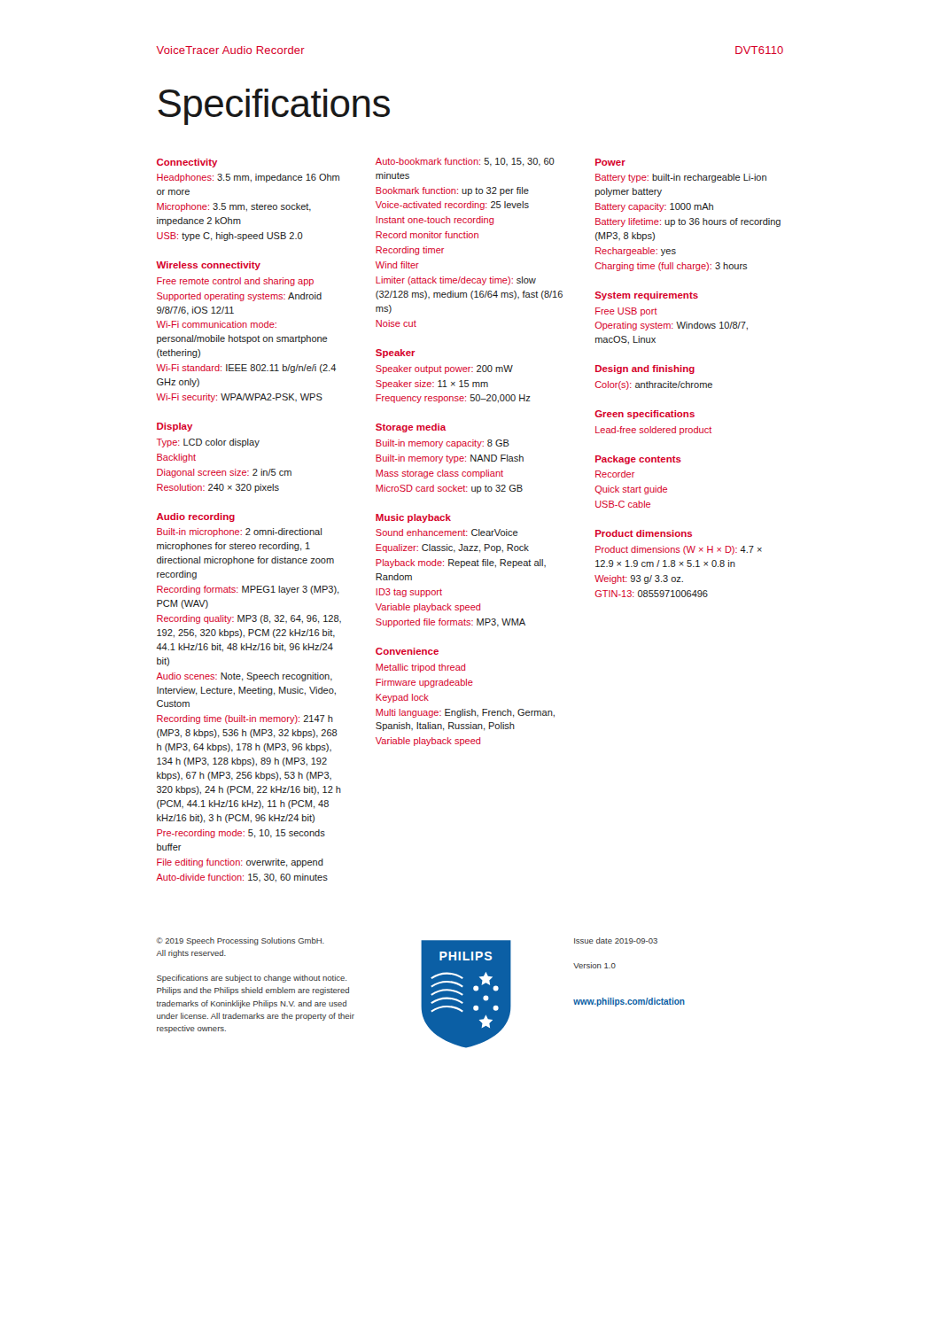VoiceTracer Audio Recorder
DVT6110
Specifications
Connectivity
Headphones: 3.5 mm, impedance 16 Ohm or more
Microphone: 3.5 mm, stereo socket, impedance 2 kOhm
USB: type C, high-speed USB 2.0
Wireless connectivity
Free remote control and sharing app
Supported operating systems: Android 9/8/7/6, iOS 12/11
Wi-Fi communication mode: personal/mobile hotspot on smartphone (tethering)
Wi-Fi standard: IEEE 802.11 b/g/n/e/i (2.4 GHz only)
Wi-Fi security: WPA/WPA2-PSK, WPS
Display
Type: LCD color display
Backlight
Diagonal screen size: 2 in/5 cm
Resolution: 240 × 320 pixels
Audio recording
Built-in microphone: 2 omni-directional microphones for stereo recording, 1 directional microphone for distance zoom recording
Recording formats: MPEG1 layer 3 (MP3), PCM (WAV)
Recording quality: MP3 (8, 32, 64, 96, 128, 192, 256, 320 kbps), PCM (22 kHz/16 bit, 44.1 kHz/16 bit, 48 kHz/16 bit, 96 kHz/24 bit)
Audio scenes: Note, Speech recognition, Interview, Lecture, Meeting, Music, Video, Custom
Recording time (built-in memory): 2147 h (MP3, 8 kbps), 536 h (MP3, 32 kbps), 268 h (MP3, 64 kbps), 178 h (MP3, 96 kbps), 134 h (MP3, 128 kbps), 89 h (MP3, 192 kbps), 67 h (MP3, 256 kbps), 53 h (MP3, 320 kbps), 24 h (PCM, 22 kHz/16 bit), 12 h (PCM, 44.1 kHz/16 kHz), 11 h (PCM, 48 kHz/16 bit), 3 h (PCM, 96 kHz/24 bit)
Pre-recording mode: 5, 10, 15 seconds buffer
File editing function: overwrite, append
Auto-divide function: 15, 30, 60 minutes
Auto-bookmark function: 5, 10, 15, 30, 60 minutes
Bookmark function: up to 32 per file
Voice-activated recording: 25 levels
Instant one-touch recording
Record monitor function
Recording timer
Wind filter
Limiter (attack time/decay time): slow (32/128 ms), medium (16/64 ms), fast (8/16 ms)
Noise cut
Speaker
Speaker output power: 200 mW
Speaker size: 11 × 15 mm
Frequency response: 50–20,000 Hz
Storage media
Built-in memory capacity: 8 GB
Built-in memory type: NAND Flash
Mass storage class compliant
MicroSD card socket: up to 32 GB
Music playback
Sound enhancement: ClearVoice
Equalizer: Classic, Jazz, Pop, Rock
Playback mode: Repeat file, Repeat all, Random
ID3 tag support
Variable playback speed
Supported file formats: MP3, WMA
Convenience
Metallic tripod thread
Firmware upgradeable
Keypad lock
Multi language: English, French, German, Spanish, Italian, Russian, Polish
Variable playback speed
Power
Battery type: built-in rechargeable Li-ion polymer battery
Battery capacity: 1000 mAh
Battery lifetime: up to 36 hours of recording (MP3, 8 kbps)
Rechargeable: yes
Charging time (full charge): 3 hours
System requirements
Free USB port
Operating system: Windows 10/8/7, macOS, Linux
Design and finishing
Color(s): anthracite/chrome
Green specifications
Lead-free soldered product
Package contents
Recorder
Quick start guide
USB-C cable
Product dimensions
Product dimensions (W × H × D): 4.7 × 12.9 × 1.9 cm / 1.8 × 5.1 × 0.8 in
Weight: 93 g/ 3.3 oz.
GTIN-13: 0855971006496
© 2019 Speech Processing Solutions GmbH.
All rights reserved.
Specifications are subject to change without notice. Philips and the Philips shield emblem are registered trademarks of Koninklijke Philips N.V. and are used under license. All trademarks are the property of their respective owners.
PHILIPS
Issue date 2019-09-03
Version 1.0
www.philips.com/dictation